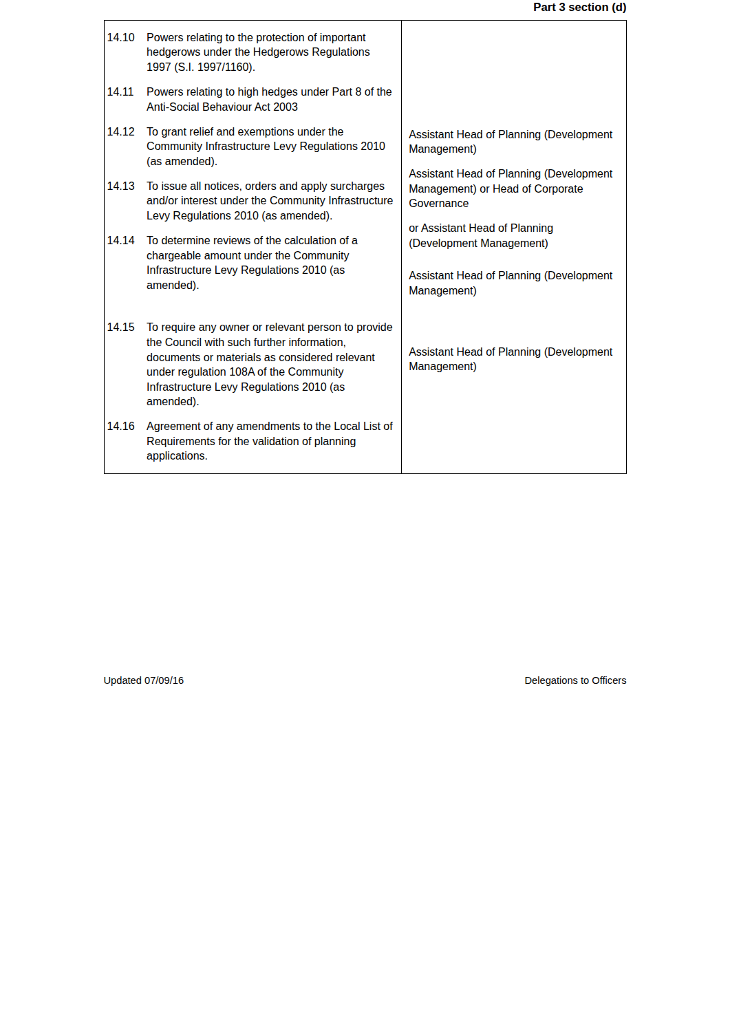Part 3 section (d)
| 14.10 Powers relating to the protection of important hedgerows under the Hedgerows Regulations 1997 (S.I. 1997/1160). 14.11 Powers relating to high hedges under Part 8 of the Anti-Social Behaviour Act 2003 14.12 To grant relief and exemptions under the Community Infrastructure Levy Regulations 2010 (as amended). 14.13 To issue all notices, orders and apply surcharges and/or interest under the Community Infrastructure Levy Regulations 2010 (as amended). 14.14 To determine reviews of the calculation of a chargeable amount under the Community Infrastructure Levy Regulations 2010 (as amended). 14.15 To require any owner or relevant person to provide the Council with such further information, documents or materials as considered relevant under regulation 108A of the Community Infrastructure Levy Regulations 2010 (as amended). 14.16 Agreement of any amendments to the Local List of Requirements for the validation of planning applications. | Assistant Head of Planning (Development Management) Assistant Head of Planning (Development Management) or Head of Corporate Governance or Assistant Head of Planning (Development Management) Assistant Head of Planning (Development Management) Assistant Head of Planning (Development Management) |
Updated 07/09/16 Delegations to Officers